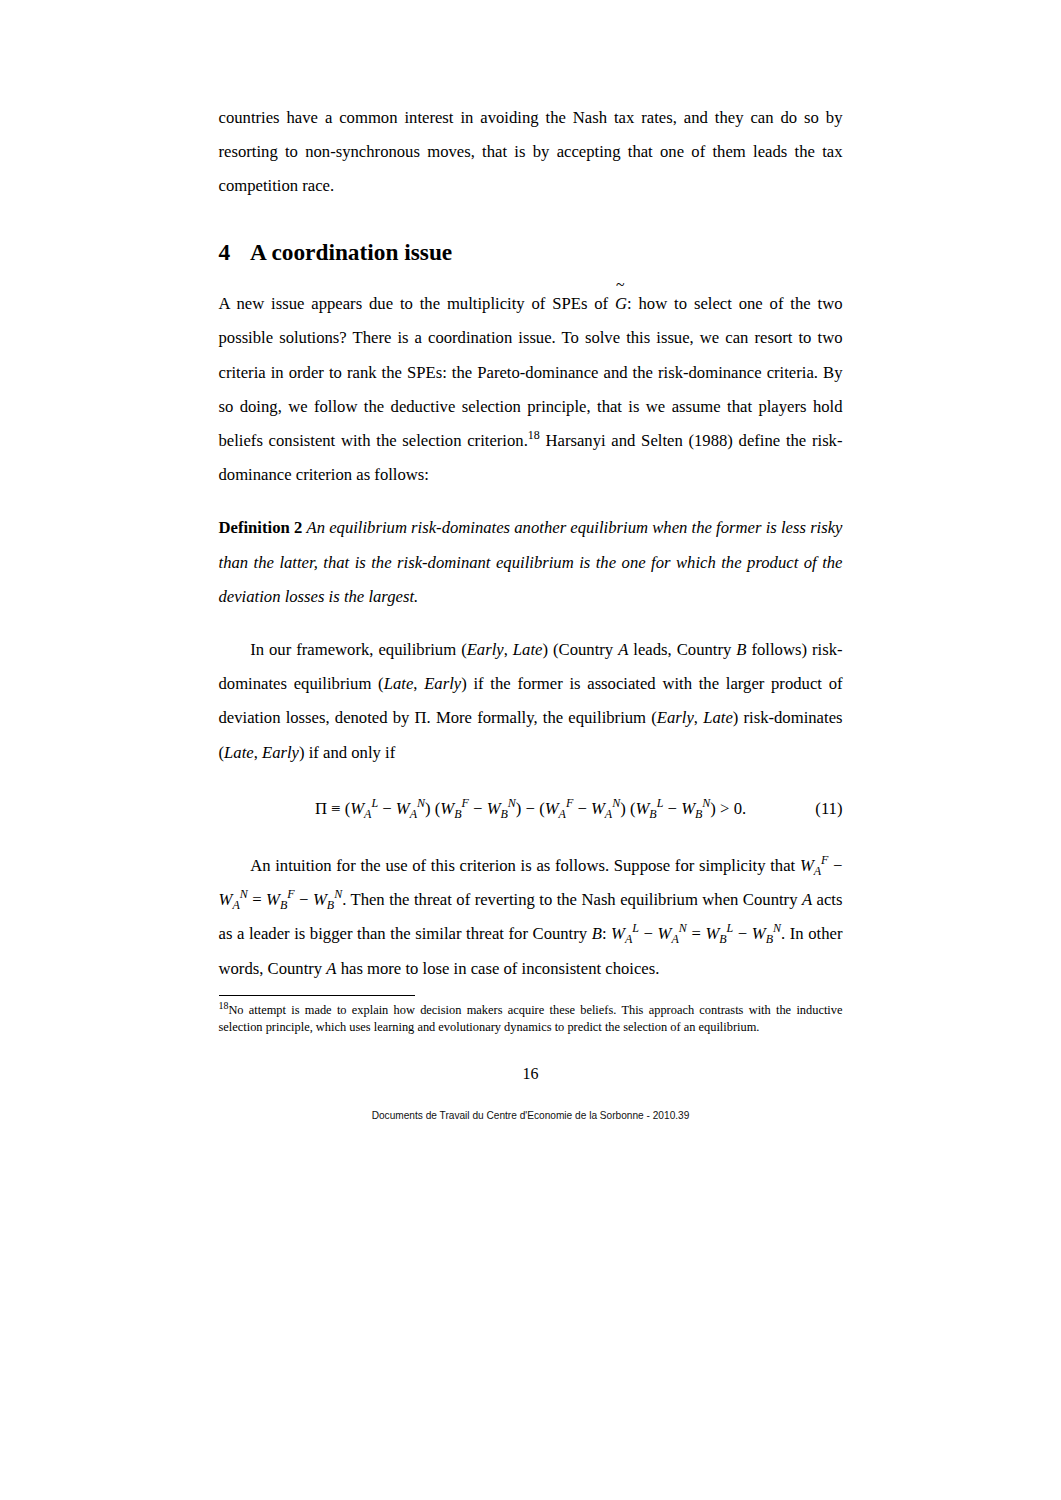countries have a common interest in avoiding the Nash tax rates, and they can do so by resorting to non-synchronous moves, that is by accepting that one of them leads the tax competition race.
4 A coordination issue
A new issue appears due to the multiplicity of SPEs of G: how to select one of the two possible solutions? There is a coordination issue. To solve this issue, we can resort to two criteria in order to rank the SPEs: the Pareto-dominance and the risk-dominance criteria. By so doing, we follow the deductive selection principle, that is we assume that players hold beliefs consistent with the selection criterion.18 Harsanyi and Selten (1988) define the risk-dominance criterion as follows:
Definition 2 An equilibrium risk-dominates another equilibrium when the former is less risky than the latter, that is the risk-dominant equilibrium is the one for which the product of the deviation losses is the largest.
In our framework, equilibrium (Early, Late) (Country A leads, Country B follows) risk-dominates equilibrium (Late, Early) if the former is associated with the larger product of deviation losses, denoted by Π. More formally, the equilibrium (Early, Late) risk-dominates (Late, Early) if and only if
Π ≡ (WAL − WAN) (WBF − WBN) − (WAF − WAN) (WBL − WBN) > 0. (11)
An intuition for the use of this criterion is as follows. Suppose for simplicity that WAF − WAN = WBF − WBN. Then the threat of reverting to the Nash equilibrium when Country A acts as a leader is bigger than the similar threat for Country B: WAL − WAN = WBL − WBN. In other words, Country A has more to lose in case of inconsistent choices.
18No attempt is made to explain how decision makers acquire these beliefs. This approach contrasts with the inductive selection principle, which uses learning and evolutionary dynamics to predict the selection of an equilibrium.
16
Documents de Travail du Centre d'Economie de la Sorbonne - 2010.39